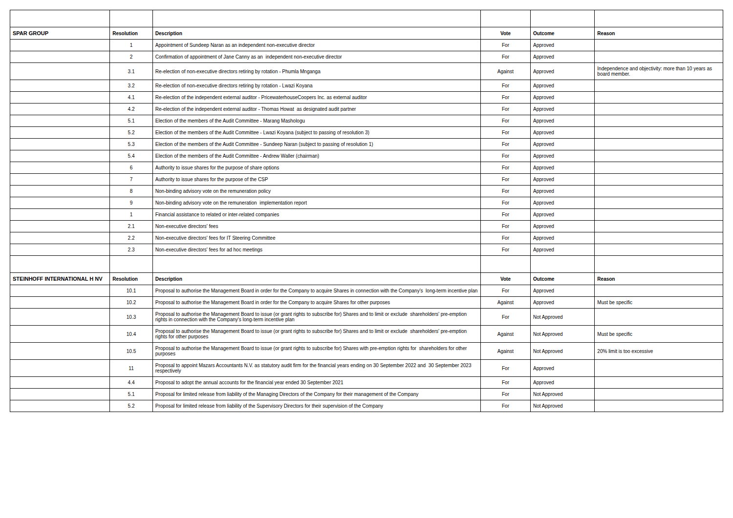| SPAR GROUP | Resolution | Description | Vote | Outcome | Reason |
| | 1 | Appointment of Sundeep Naran as an independent non-executive director | For | Approved | |
| | 2 | Confirmation of appointment of Jane Canny as an independent non-executive director | For | Approved | |
| | 3.1 | Re-election of non-executive directors retiring by rotation - Phumla Mnganga | Against | Approved | Independence and objectivity: more than 10 years as board member. |
| | 3.2 | Re-election of non-executive directors retiring by rotation - Lwazi Koyana | For | Approved | |
| | 4.1 | Re-election of the independent external auditor - PricewaterhouseCoopers Inc. as external auditor | For | Approved | |
| | 4.2 | Re-election of the independent external auditor - Thomas Howat as designated audit partner | For | Approved | |
| | 5.1 | Election of the members of the Audit Committee - Marang Mashologu | For | Approved | |
| | 5.2 | Election of the members of the Audit Committee - Lwazi Koyana (subject to passing of resolution 3) | For | Approved | |
| | 5.3 | Election of the members of the Audit Committee - Sundeep Naran (subject to passing of resolution 1) | For | Approved | |
| | 5.4 | Election of the members of the Audit Committee - Andrew Waller (chairman) | For | Approved | |
| | 6 | Authority to issue shares for the purpose of share options | For | Approved | |
| | 7 | Authority to issue shares for the purpose of the CSP | For | Approved | |
| | 8 | Non-binding advisory vote on the remuneration policy | For | Approved | |
| | 9 | Non-binding advisory vote on the remuneration implementation report | For | Approved | |
| | 1 | Financial assistance to related or inter-related companies | For | Approved | |
| | 2.1 | Non-executive directors' fees | For | Approved | |
| | 2.2 | Non-executive directors' fees for IT Steering Committee | For | Approved | |
| | 2.3 | Non-executive directors' fees for ad hoc meetings | For | Approved | |
| STEINHOFF INTERNATIONAL H NV | Resolution | Description | Vote | Outcome | Reason |
| | 10.1 | Proposal to authorise the Management Board in order for the Company to acquire Shares in connection with the Company's long-term incentive plan | For | Approved | |
| | 10.2 | Proposal to authorise the Management Board in order for the Company to acquire Shares for other purposes | Against | Approved | Must be specific |
| | 10.3 | Proposal to authorise the Management Board to issue (or grant rights to subscribe for) Shares and to limit or exclude shareholders' pre-emption rights in connection with the Company's long-term incentive plan | For | Not Approved | |
| | 10.4 | Proposal to authorise the Management Board to issue (or grant rights to subscribe for) Shares and to limit or exclude shareholders' pre-emption rights for other purposes | Against | Not Approved | Must be specific |
| | 10.5 | Proposal to authorise the Management Board to issue (or grant rights to subscribe for) Shares with pre-emption rights for shareholders for other purposes | Against | Not Approved | 20% limit is too excessive |
| | 11 | Proposal to appoint Mazars Accountants N.V. as statutory audit firm for the financial years ending on 30 September 2022 and 30 September 2023 respectively | For | Approved | |
| | 4.4 | Proposal to adopt the annual accounts for the financial year ended 30 September 2021 | For | Approved | |
| | 5.1 | Proposal for limited release from liability of the Managing Directors of the Company for their management of the Company | For | Not Approved | |
| | 5.2 | Proposal for limited release from liability of the Supervisory Directors for their supervision of the Company | For | Not Approved | |